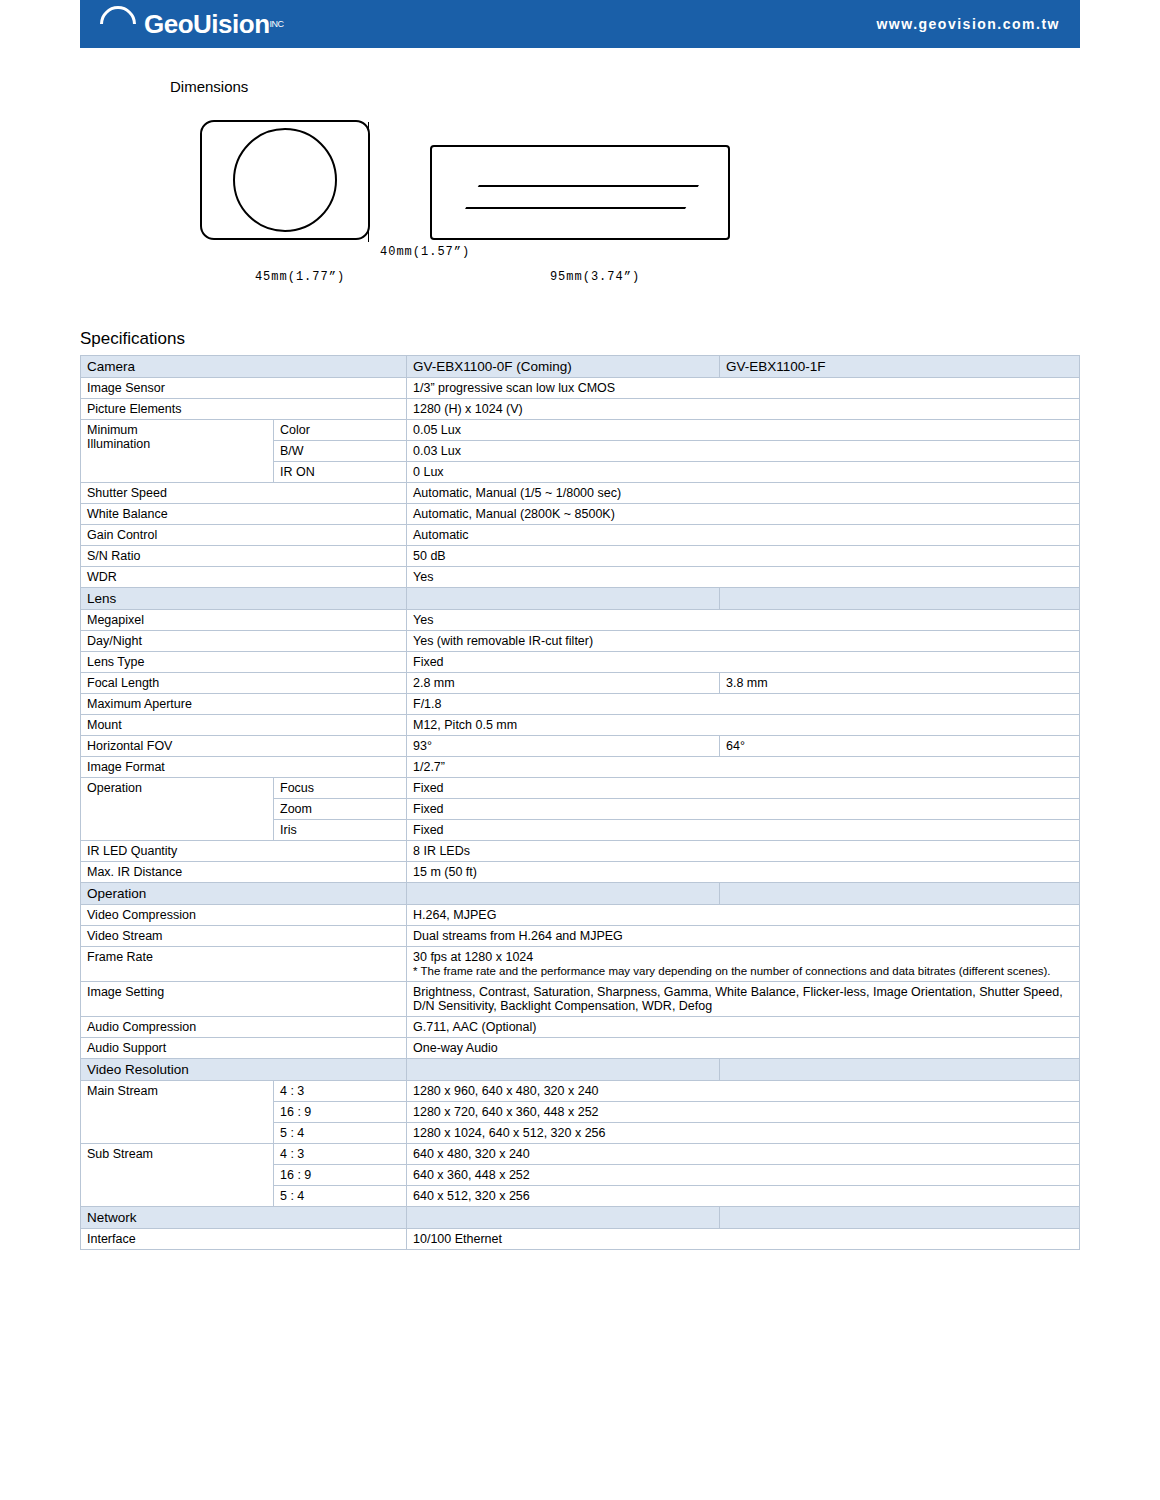GeoUisionINC
www.geovision.com.tw
Dimensions
40mm(1.57”)
45mm(1.77”)
95mm(3.74”)
Specifications
| Camera | GV-EBX1100-0F (Coming) | GV-EBX1100-1F |
| Image Sensor | 1/3” progressive scan low lux CMOS |
| Picture Elements | 1280 (H) x 1024 (V) |
| Minimum Illumination | Color | 0.05 Lux |
| B/W | 0.03 Lux |
| IR ON | 0 Lux |
| Shutter Speed | Automatic, Manual (1/5 ~ 1/8000 sec) |
| White Balance | Automatic, Manual (2800K ~ 8500K) |
| Gain Control | Automatic |
| S/N Ratio | 50 dB |
| WDR | Yes |
| Lens | | |
| Megapixel | Yes |
| Day/Night | Yes (with removable IR-cut filter) |
| Lens Type | Fixed |
| Focal Length | 2.8 mm | 3.8 mm |
| Maximum Aperture | F/1.8 |
| Mount | M12, Pitch 0.5 mm |
| Horizontal FOV | 93° | 64° |
| Image Format | 1/2.7” |
| Operation | Focus | Fixed |
| Zoom | Fixed |
| Iris | Fixed |
| IR LED Quantity | 8 IR LEDs |
| Max. IR Distance | 15 m (50 ft) |
| Operation | | |
| Video Compression | H.264, MJPEG |
| Video Stream | Dual streams from H.264 and MJPEG |
| Frame Rate | 30 fps at 1280 x 1024 * The frame rate and the performance may vary depending on the number of connections and data bitrates (different scenes). |
| Image Setting | Brightness, Contrast, Saturation, Sharpness, Gamma, White Balance, Flicker-less, Image Orientation, Shutter Speed, D/N Sensitivity, Backlight Compensation, WDR, Defog |
| Audio Compression | G.711, AAC (Optional) |
| Audio Support | One-way Audio |
| Video Resolution | | |
| Main Stream | 4 : 3 | 1280 x 960, 640 x 480, 320 x 240 |
| 16 : 9 | 1280 x 720, 640 x 360, 448 x 252 |
| 5 : 4 | 1280 x 1024, 640 x 512, 320 x 256 |
| Sub Stream | 4 : 3 | 640 x 480, 320 x 240 |
| 16 : 9 | 640 x 360, 448 x 252 |
| 5 : 4 | 640 x 512, 320 x 256 |
| Network | | |
| Interface | 10/100 Ethernet |